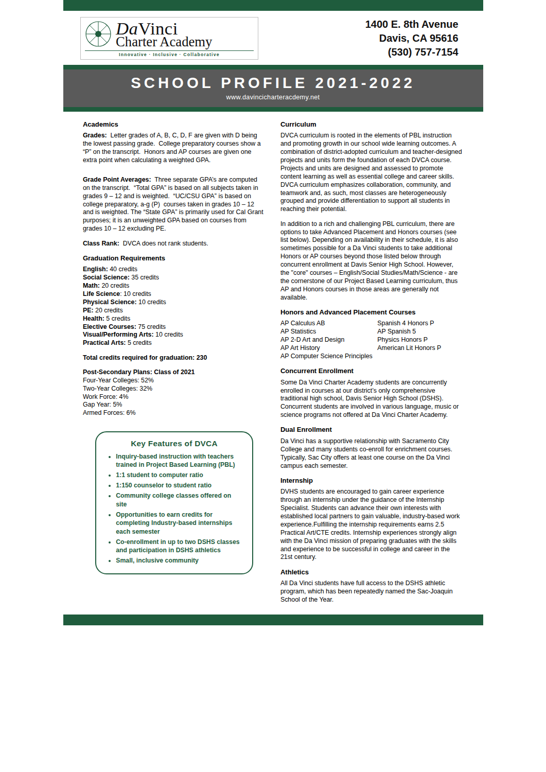Da Vinci
Charter Academy
Innovative · Inclusive · Collaborative
1400 E. 8th Avenue
Davis, CA 95616
(530) 757-7154
SCHOOL PROFILE 2021-2022
www.davincicharteracdemy.net
Academics
Grades: Letter grades of A, B, C, D, F are given with D being the lowest passing grade. College preparatory courses show a “P” on the transcript. Honors and AP courses are given one extra point when calculating a weighted GPA.
Grade Point Averages: Three separate GPA’s are computed on the transcript. “Total GPA” is based on all subjects taken in grades 9 – 12 and is weighted. “UC/CSU GPA” is based on college preparatory, a-g (P) courses taken in grades 10 – 12 and is weighted. The “State GPA” is primarily used for Cal Grant purposes; it is an unweighted GPA based on courses from grades 10 – 12 excluding PE.
Class Rank: DVCA does not rank students.
Graduation Requirements
English: 40 credits
Social Science: 35 credits
Math: 20 credits
Life Science: 10 credits
Physical Science: 10 credits
PE: 20 credits
Health: 5 credits
Elective Courses: 75 credits
Visual/Performing Arts: 10 credits
Practical Arts: 5 credits
Total credits required for graduation: 230
Post-Secondary Plans: Class of 2021
Four-Year Colleges: 52%
Two-Year Colleges: 32%
Work Force: 4%
Gap Year: 5%
Armed Forces: 6%
Key Features of DVCA
Inquiry-based instruction with teachers trained in Project Based Learning (PBL)
1:1 student to computer ratio
1:150 counselor to student ratio
Community college classes offered on site
Opportunities to earn credits for completing Industry-based internships each semester
Co-enrollment in up to two DSHS classes and participation in DSHS athletics
Small, inclusive community
Curriculum
DVCA curriculum is rooted in the elements of PBL instruction and promoting growth in our school wide learning outcomes. A combination of district-adopted curriculum and teacher-designed projects and units form the foundation of each DVCA course. Projects and units are designed and assessed to promote content learning as well as essential college and career skills. DVCA curriculum emphasizes collaboration, community, and teamwork and, as such, most classes are heterogeneously grouped and provide differentiation to support all students in reaching their potential.
In addition to a rich and challenging PBL curriculum, there are options to take Advanced Placement and Honors courses (see list below). Depending on availability in their schedule, it is also sometimes possible for a Da Vinci students to take additional Honors or AP courses beyond those listed below through concurrent enrollment at Davis Senior High School. However, the "core" courses – English/Social Studies/Math/Science - are the cornerstone of our Project Based Learning curriculum, thus AP and Honors courses in those areas are generally not available.
Honors and Advanced Placement Courses
AP Calculus AB
Spanish 4 Honors P
AP Statistics
AP Spanish 5
AP 2-D Art and Design
Physics Honors P
AP Art History
American Lit Honors P
AP Computer Science Principles
Concurrent Enrollment
Some Da Vinci Charter Academy students are concurrently enrolled in courses at our district’s only comprehensive traditional high school, Davis Senior High School (DSHS). Concurrent students are involved in various language, music or science programs not offered at Da Vinci Charter Academy.
Dual Enrollment
Da Vinci has a supportive relationship with Sacramento City College and many students co-enroll for enrichment courses. Typically, Sac City offers at least one course on the Da Vinci campus each semester.
Internship
DVHS students are encouraged to gain career experience through an internship under the guidance of the Internship Specialist. Students can advance their own interests with established local partners to gain valuable, industry-based work experience.Fulfilling the internship requirements earns 2.5 Practical Art/CTE credits. Internship experiences strongly align with the Da Vinci mission of preparing graduates with the skills and experience to be successful in college and career in the 21st century.
Athletics
All Da Vinci students have full access to the DSHS athletic program, which has been repeatedly named the Sac-Joaquin School of the Year.